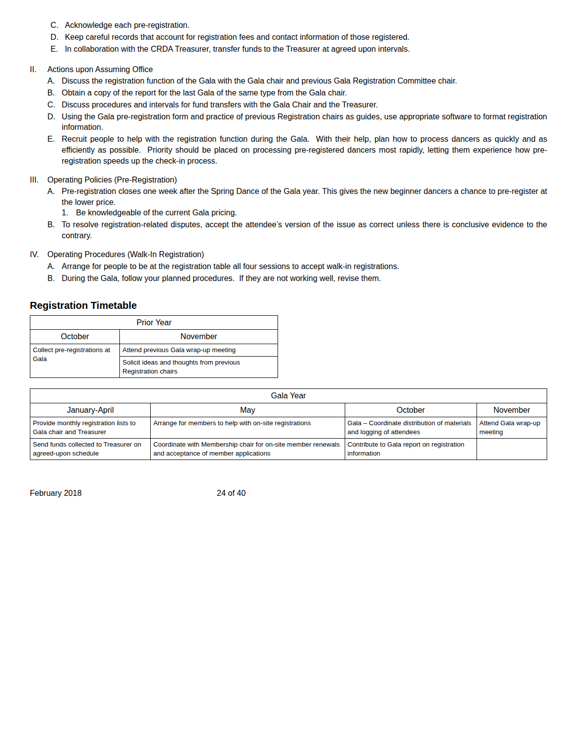C. Acknowledge each pre-registration.
D. Keep careful records that account for registration fees and contact information of those registered.
E. In collaboration with the CRDA Treasurer, transfer funds to the Treasurer at agreed upon intervals.
II.
Actions upon Assuming Office
A. Discuss the registration function of the Gala with the Gala chair and previous Gala Registration Committee chair.
B. Obtain a copy of the report for the last Gala of the same type from the Gala chair.
C. Discuss procedures and intervals for fund transfers with the Gala Chair and the Treasurer.
D. Using the Gala pre-registration form and practice of previous Registration chairs as guides, use appropriate software to format registration information.
E. Recruit people to help with the registration function during the Gala. With their help, plan how to process dancers as quickly and as efficiently as possible. Priority should be placed on processing pre-registered dancers most rapidly, letting them experience how pre-registration speeds up the check-in process.
III.
Operating Policies (Pre-Registration)
A. Pre-registration closes one week after the Spring Dance of the Gala year. This gives the new beginner dancers a chance to pre-register at the lower price.
1. Be knowledgeable of the current Gala pricing.
B. To resolve registration-related disputes, accept the attendee’s version of the issue as correct unless there is conclusive evidence to the contrary.
IV.
Operating Procedures (Walk-In Registration)
A. Arrange for people to be at the registration table all four sessions to accept walk-in registrations.
B. During the Gala, follow your planned procedures. If they are not working well, revise them.
Registration Timetable
| Prior Year |
| --- |
| October | November |
| Collect pre-registrations at Gala | Attend previous Gala wrap-up meeting |
| Solicit ideas and thoughts from previous Registration chairs |
| Gala Year |
| --- |
| January-April | May | October | November |
| Provide monthly registration lists to Gala chair and Treasurer | Arrange for members to help with on-site registrations | Gala – Coordinate distribution of materials and logging of attendees | Attend Gala wrap-up meeting |
| Send funds collected to Treasurer on agreed-upon schedule | Coordinate with Membership chair for on-site member renewals and acceptance of member applications | Contribute to Gala report on registration information | |
February 2018
24 of 40